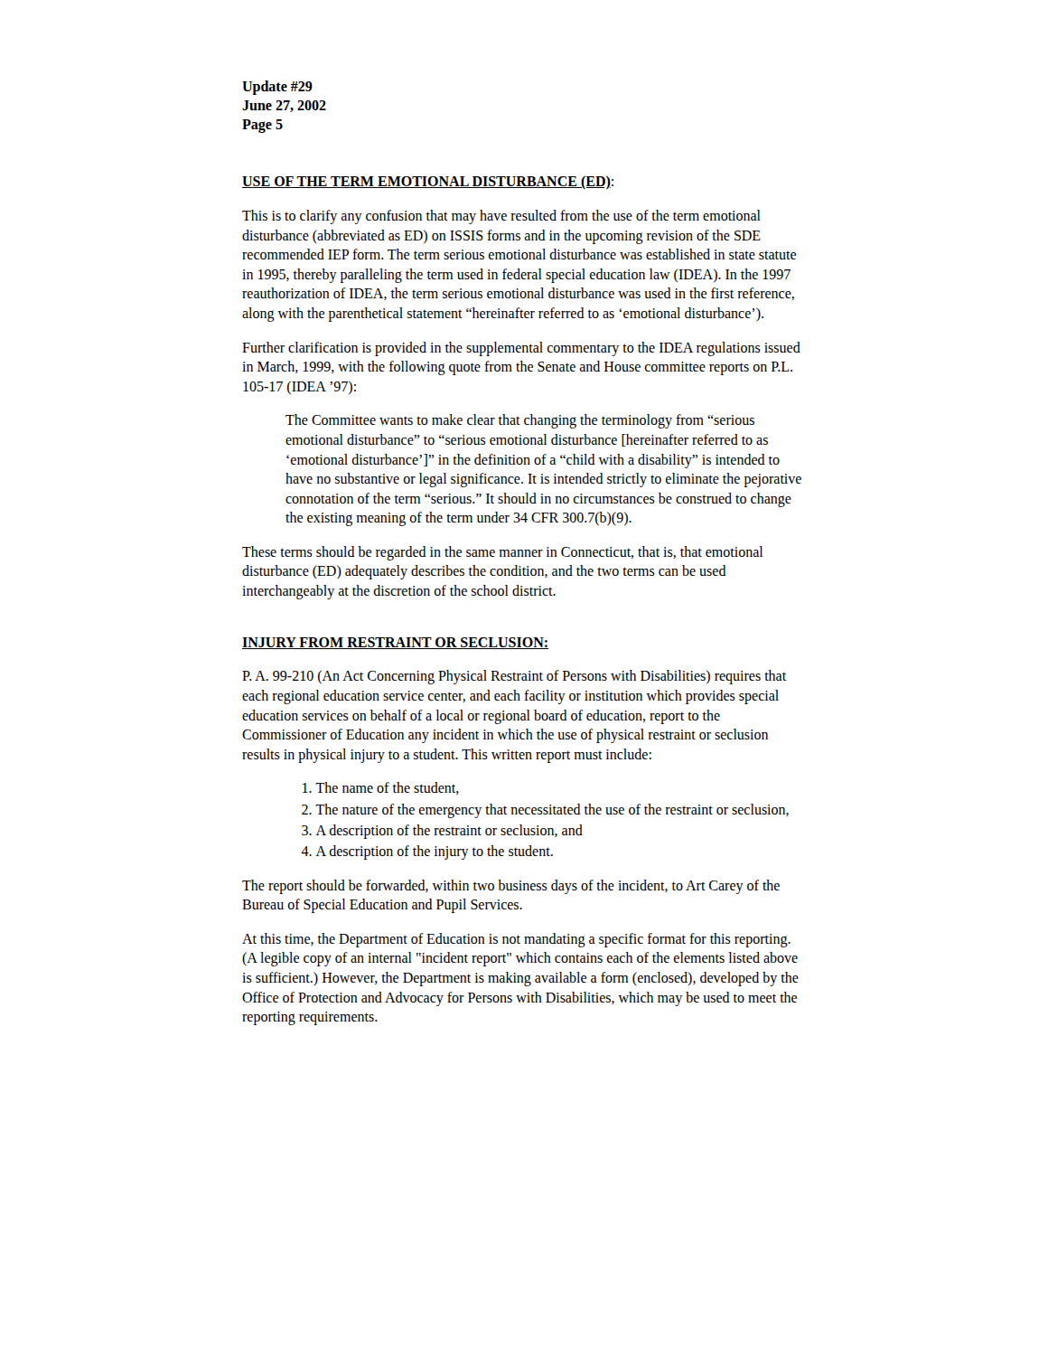Update #29
June 27, 2002
Page 5
USE OF THE TERM EMOTIONAL DISTURBANCE (ED)
:
This is to clarify any confusion that may have resulted from the use of the term emotional disturbance (abbreviated as ED) on ISSIS forms and in the upcoming revision of the SDE recommended IEP form. The term serious emotional disturbance was established in state statute in 1995, thereby paralleling the term used in federal special education law (IDEA). In the 1997 reauthorization of IDEA, the term serious emotional disturbance was used in the first reference, along with the parenthetical statement “hereinafter referred to as ‘emotional disturbance’).
Further clarification is provided in the supplemental commentary to the IDEA regulations issued in March, 1999, with the following quote from the Senate and House committee reports on P.L. 105-17 (IDEA ’97):
The Committee wants to make clear that changing the terminology from “serious emotional disturbance” to “serious emotional disturbance [hereinafter referred to as ‘emotional disturbance’]” in the definition of a “child with a disability” is intended to have no substantive or legal significance. It is intended strictly to eliminate the pejorative connotation of the term “serious.” It should in no circumstances be construed to change the existing meaning of the term under 34 CFR 300.7(b)(9).
These terms should be regarded in the same manner in Connecticut, that is, that emotional disturbance (ED) adequately describes the condition, and the two terms can be used interchangeably at the discretion of the school district.
INJURY FROM RESTRAINT OR SECLUSION:
P. A. 99-210 (An Act Concerning Physical Restraint of Persons with Disabilities) requires that each regional education service center, and each facility or institution which provides special education services on behalf of a local or regional board of education, report to the Commissioner of Education any incident in which the use of physical restraint or seclusion results in physical injury to a student. This written report must include:
The name of the student,
The nature of the emergency that necessitated the use of the restraint or seclusion,
A description of the restraint or seclusion, and
A description of the injury to the student.
The report should be forwarded, within two business days of the incident, to Art Carey of the Bureau of Special Education and Pupil Services.
At this time, the Department of Education is not mandating a specific format for this reporting. (A legible copy of an internal "incident report" which contains each of the elements listed above is sufficient.) However, the Department is making available a form (enclosed), developed by the Office of Protection and Advocacy for Persons with Disabilities, which may be used to meet the reporting requirements.